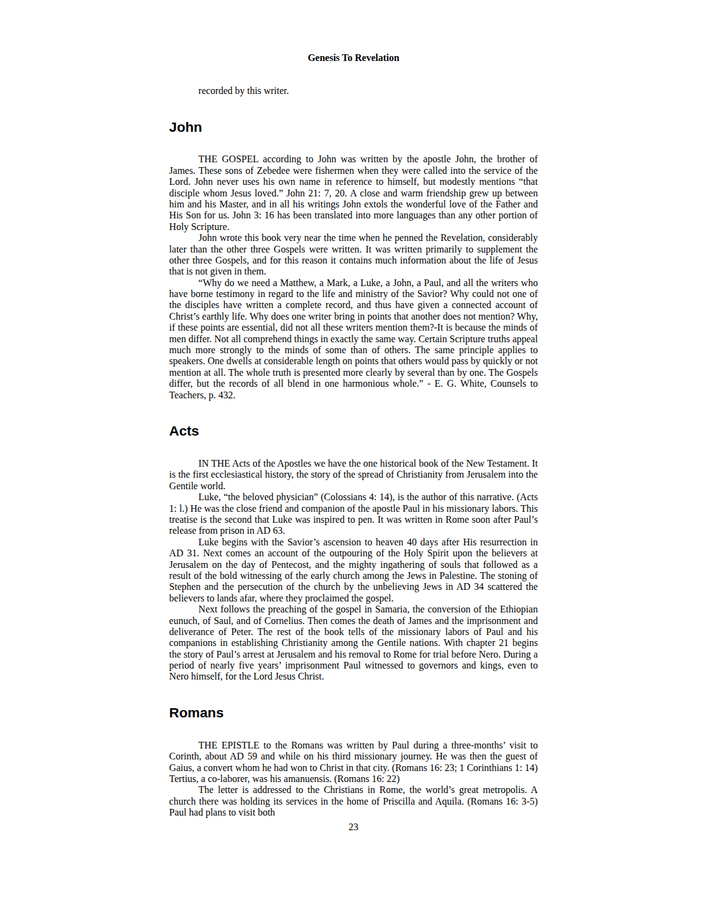Genesis To Revelation
recorded by this writer.
John
THE GOSPEL according to John was written by the apostle John, the brother of James. These sons of Zebedee were fishermen when they were called into the service of the Lord. John never uses his own name in reference to himself, but modestly mentions “that disciple whom Jesus loved.” John 21: 7, 20. A close and warm friendship grew up between him and his Master, and in all his writings John extols the wonderful love of the Father and His Son for us. John 3: 16 has been translated into more languages than any other portion of Holy Scripture.
John wrote this book very near the time when he penned the Revelation, considerably later than the other three Gospels were written. It was written primarily to supplement the other three Gospels, and for this reason it contains much information about the life of Jesus that is not given in them.
“Why do we need a Matthew, a Mark, a Luke, a John, a Paul, and all the writers who have borne testimony in regard to the life and ministry of the Savior? Why could not one of the disciples have written a complete record, and thus have given a connected account of Christ’s earthly life. Why does one writer bring in points that another does not mention? Why, if these points are essential, did not all these writers mention them?-It is because the minds of men differ. Not all comprehend things in exactly the same way. Certain Scripture truths appeal much more strongly to the minds of some than of others. The same principle applies to speakers. One dwells at considerable length on points that others would pass by quickly or not mention at all. The whole truth is presented more clearly by several than by one. The Gospels differ, but the records of all blend in one harmonious whole.” - E. G. White, Counsels to Teachers, p. 432.
Acts
IN THE Acts of the Apostles we have the one historical book of the New Testament. It is the first ecclesiastical history, the story of the spread of Christianity from Jerusalem into the Gentile world.
Luke, “the beloved physician” (Colossians 4: 14), is the author of this narrative. (Acts 1: l.) He was the close friend and companion of the apostle Paul in his missionary labors. This treatise is the second that Luke was inspired to pen. It was written in Rome soon after Paul’s release from prison in AD 63.
Luke begins with the Savior’s ascension to heaven 40 days after His resurrection in AD 31. Next comes an account of the outpouring of the Holy Spirit upon the believers at Jerusalem on the day of Pentecost, and the mighty ingathering of souls that followed as a result of the bold witnessing of the early church among the Jews in Palestine. The stoning of Stephen and the persecution of the church by the unbelieving Jews in AD 34 scattered the believers to lands afar, where they proclaimed the gospel.
Next follows the preaching of the gospel in Samaria, the conversion of the Ethiopian eunuch, of Saul, and of Cornelius. Then comes the death of James and the imprisonment and deliverance of Peter. The rest of the book tells of the missionary labors of Paul and his companions in establishing Christianity among the Gentile nations. With chapter 21 begins the story of Paul’s arrest at Jerusalem and his removal to Rome for trial before Nero. During a period of nearly five years’ imprisonment Paul witnessed to governors and kings, even to Nero himself, for the Lord Jesus Christ.
Romans
THE EPISTLE to the Romans was written by Paul during a three-months’ visit to Corinth, about AD 59 and while on his third missionary journey. He was then the guest of Gaius, a convert whom he had won to Christ in that city. (Romans 16: 23; 1 Corinthians 1: 14) Tertius, a co-laborer, was his amanuensis. (Romans 16: 22)
The letter is addressed to the Christians in Rome, the world’s great metropolis. A church there was holding its services in the home of Priscilla and Aquila. (Romans 16: 3-5) Paul had plans to visit both
23